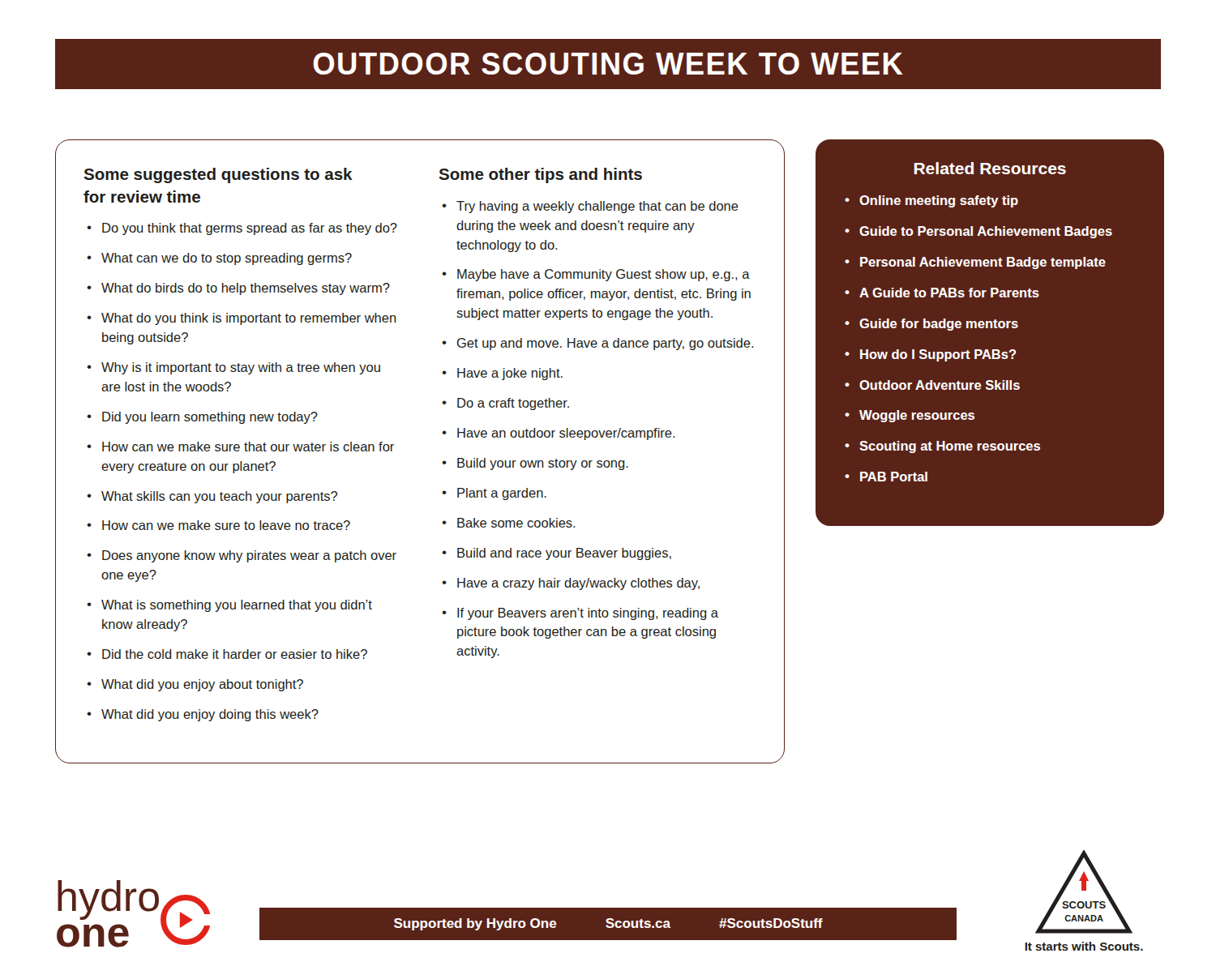Outdoor Scouting Week to Week
Some suggested questions to ask
for review time
Do you think that germs spread as far as they do?
What can we do to stop spreading germs?
What do birds do to help themselves stay warm?
What do you think is important to remember when being outside?
Why is it important to stay with a tree when you are lost in the woods?
Did you learn something new today?
How can we make sure that our water is clean for every creature on our planet?
What skills can you teach your parents?
How can we make sure to leave no trace?
Does anyone know why pirates wear a patch over one eye?
What is something you learned that you didn’t know already?
Did the cold make it harder or easier to hike?
What did you enjoy about tonight?
What did you enjoy doing this week?
Some other tips and hints
Try having a weekly challenge that can be done during the week and doesn’t require any technology to do.
Maybe have a Community Guest show up, e.g., a fireman, police officer, mayor, dentist, etc. Bring in subject matter experts to engage the youth.
Get up and move. Have a dance party, go outside.
Have a joke night.
Do a craft together.
Have an outdoor sleepover/campfire.
Build your own story or song.
Plant a garden.
Bake some cookies.
Build and race your Beaver buggies,
Have a crazy hair day/wacky clothes day,
If your Beavers aren’t into singing, reading a picture book together can be a great closing activity.
Related Resources
Online meeting safety tip
Guide to Personal Achievement Badges
Personal Achievement Badge template
A Guide to PABs for Parents
Guide for badge mentors
How do I Support PABs?
Outdoor Adventure Skills
Woggle resources
Scouting at Home resources
PAB Portal
hydroone
Supported by Hydro One Scouts.ca #ScoutsDoStuff
SCOUTS CANADA
It starts with Scouts.